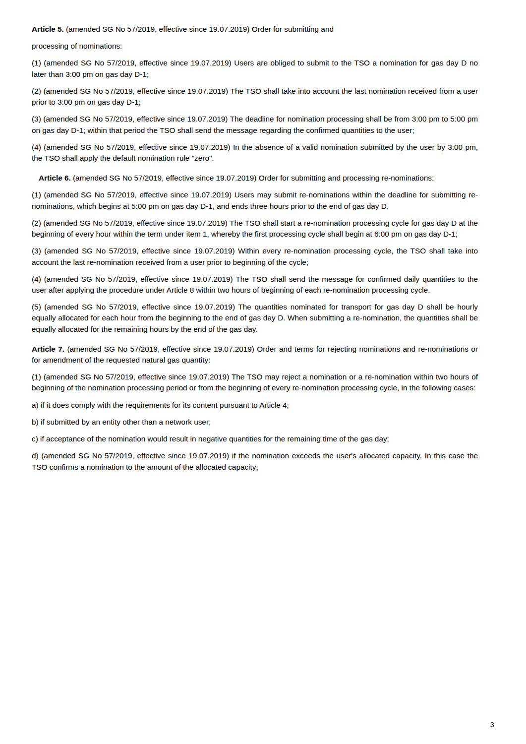Article 5. (amended SG No 57/2019, effective since 19.07.2019) Order for submitting and
processing of nominations:
(1) (amended SG No 57/2019, effective since 19.07.2019) Users are obliged to submit to the TSO a nomination for gas day D no later than 3:00 pm on gas day D-1;
(2) (amended SG No 57/2019, effective since 19.07.2019) The TSO shall take into account the last nomination received from a user prior to 3:00 pm on gas day D-1;
(3) (amended SG No 57/2019, effective since 19.07.2019) The deadline for nomination processing shall be from 3:00 pm to 5:00 pm on gas day D-1; within that period the TSO shall send the message regarding the confirmed quantities to the user;
(4) (amended SG No 57/2019, effective since 19.07.2019) In the absence of a valid nomination submitted by the user by 3:00 pm, the TSO shall apply the default nomination rule "zero".
Article 6. (amended SG No 57/2019, effective since 19.07.2019) Order for submitting and processing re-nominations:
(1) (amended SG No 57/2019, effective since 19.07.2019) Users may submit re-nominations within the deadline for submitting re-nominations, which begins at 5:00 pm on gas day D-1, and ends three hours prior to the end of gas day D.
(2) (amended SG No 57/2019, effective since 19.07.2019) The TSO shall start a re-nomination processing cycle for gas day D at the beginning of every hour within the term under item 1, whereby the first processing cycle shall begin at 6:00 pm on gas day D-1;
(3) (amended SG No 57/2019, effective since 19.07.2019) Within every re-nomination processing cycle, the TSO shall take into account the last re-nomination received from a user prior to beginning of the cycle;
(4) (amended SG No 57/2019, effective since 19.07.2019) The TSO shall send the message for confirmed daily quantities to the user after applying the procedure under Article 8 within two hours of beginning of each re-nomination processing cycle.
(5) (amended SG No 57/2019, effective since 19.07.2019) The quantities nominated for transport for gas day D shall be hourly equally allocated for each hour from the beginning to the end of gas day D. When submitting a re-nomination, the quantities shall be equally allocated for the remaining hours by the end of the gas day.
Article 7. (amended SG No 57/2019, effective since 19.07.2019) Order and terms for rejecting nominations and re-nominations or for amendment of the requested natural gas quantity:
(1) (amended SG No 57/2019, effective since 19.07.2019) The TSO may reject a nomination or a re-nomination within two hours of beginning of the nomination processing period or from the beginning of every re-nomination processing cycle, in the following cases:
a) if it does comply with the requirements for its content pursuant to Article 4;
b) if submitted by an entity other than a network user;
c) if acceptance of the nomination would result in negative quantities for the remaining time of the gas day;
d) (amended SG No 57/2019, effective since 19.07.2019) if the nomination exceeds the user's allocated capacity. In this case the TSO confirms a nomination to the amount of the allocated capacity;
3